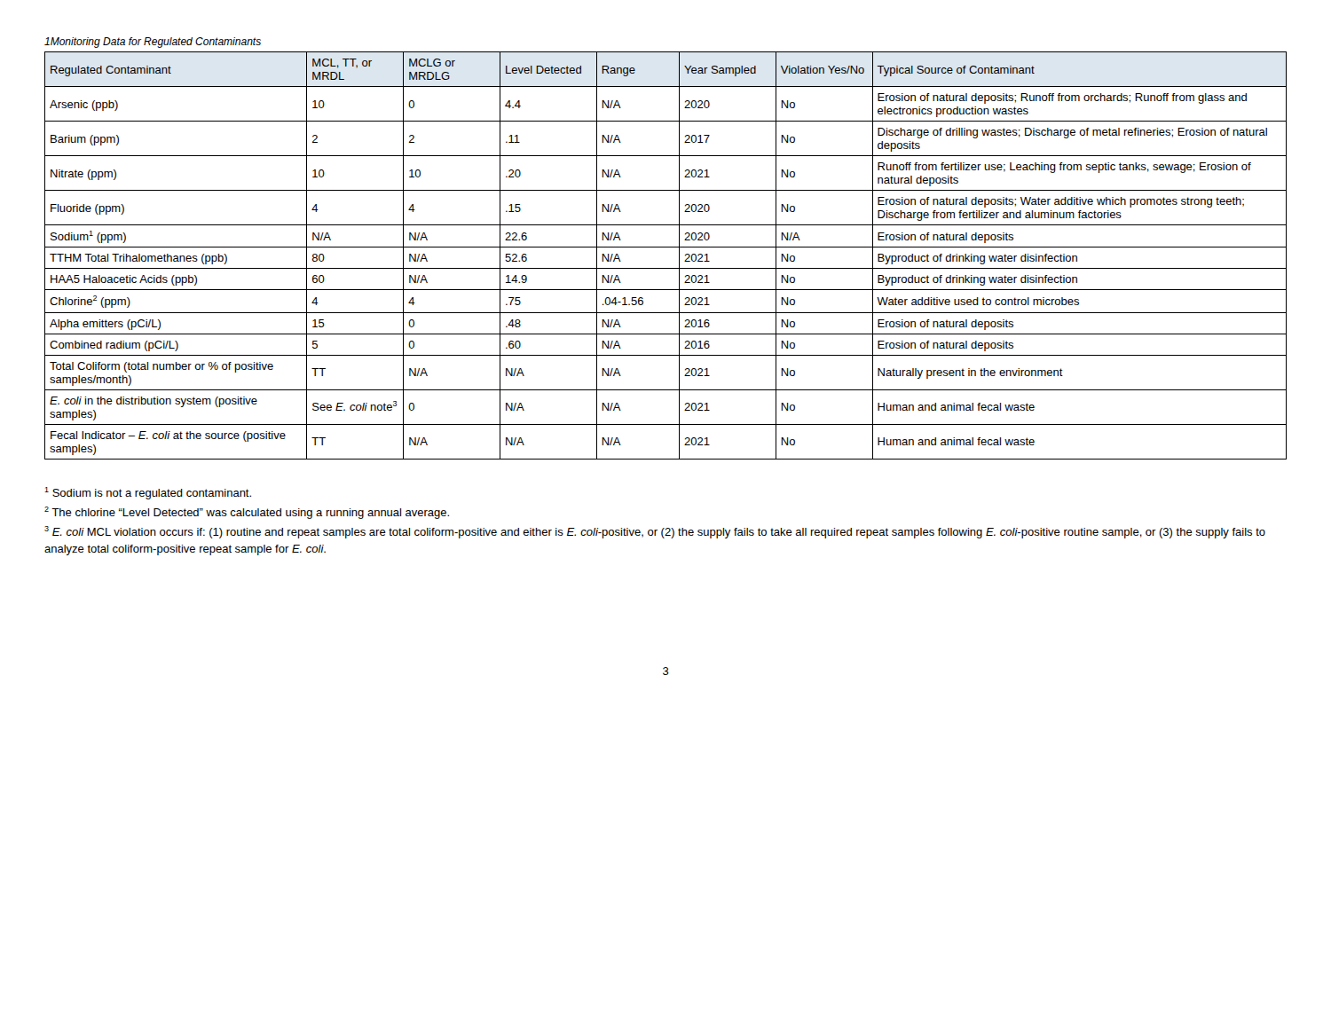1Monitoring Data for Regulated Contaminants
| Regulated Contaminant | MCL, TT, or MRDL | MCLG or MRDLG | Level Detected | Range | Year Sampled | Violation Yes/No | Typical Source of Contaminant |
| --- | --- | --- | --- | --- | --- | --- | --- |
| Arsenic (ppb) | 10 | 0 | 4.4 | N/A | 2020 | No | Erosion of natural deposits; Runoff from orchards; Runoff from glass and electronics production wastes |
| Barium (ppm) | 2 | 2 | .11 | N/A | 2017 | No | Discharge of drilling wastes; Discharge of metal refineries; Erosion of natural deposits |
| Nitrate (ppm) | 10 | 10 | .20 | N/A | 2021 | No | Runoff from fertilizer use; Leaching from septic tanks, sewage; Erosion of natural deposits |
| Fluoride (ppm) | 4 | 4 | .15 | N/A | 2020 | No | Erosion of natural deposits; Water additive which promotes strong teeth; Discharge from fertilizer and aluminum factories |
| Sodium 1 (ppm) | N/A | N/A | 22.6 | N/A | 2020 | N/A | Erosion of natural deposits |
| TTHM Total Trihalomethanes (ppb) | 80 | N/A | 52.6 | N/A | 2021 | No | Byproduct of drinking water disinfection |
| HAA5 Haloacetic Acids (ppb) | 60 | N/A | 14.9 | N/A | 2021 | No | Byproduct of drinking water disinfection |
| Chlorine 2 (ppm) | 4 | 4 | .75 | .04-1.56 | 2021 | No | Water additive used to control microbes |
| Alpha emitters (pCi/L) | 15 | 0 | .48 | N/A | 2016 | No | Erosion of natural deposits |
| Combined radium (pCi/L) | 5 | 0 | .60 | N/A | 2016 | No | Erosion of natural deposits |
| Total Coliform (total number or % of positive samples/month) | TT | N/A | N/A | N/A | 2021 | No | Naturally present in the environment |
| E. coli in the distribution system (positive samples) | See E. coli note 3 | 0 | N/A | N/A | 2021 | No | Human and animal fecal waste |
| Fecal Indicator – E. coli at the source (positive samples) | TT | N/A | N/A | N/A | 2021 | No | Human and animal fecal waste |
1 Sodium is not a regulated contaminant.
2 The chlorine “Level Detected” was calculated using a running annual average.
3 E. coli MCL violation occurs if: (1) routine and repeat samples are total coliform-positive and either is E. coli-positive, or (2) the supply fails to take all required repeat samples following E. coli-positive routine sample, or (3) the supply fails to analyze total coliform-positive repeat sample for E. coli.
3